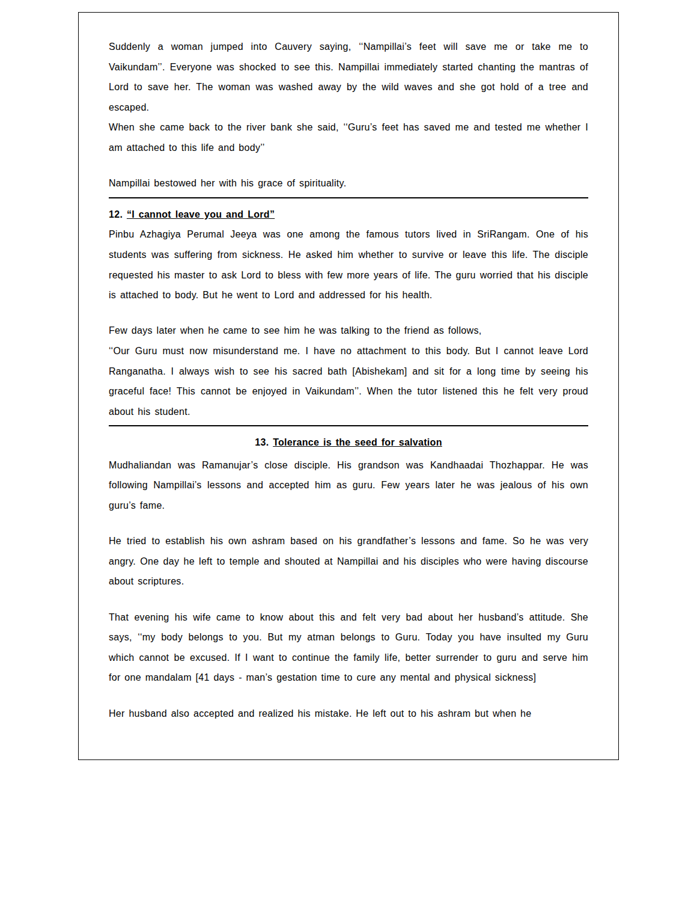Suddenly a woman jumped into Cauvery saying, ‘‘Nampillai’s feet will save me or take me to Vaikundam’’. Everyone was shocked to see this. Nampillai immediately started chanting the mantras of Lord to save her. The woman was washed away by the wild waves and she got hold of a tree and escaped.
When she came back to the river bank she said, ‘‘Guru’s feet has saved me and tested me whether I am attached to this life and body’’
Nampillai bestowed her with his grace of spirituality.
12. “I cannot leave you and Lord”
Pinbu Azhagiya Perumal Jeeya was one among the famous tutors lived in SriRangam. One of his students was suffering from sickness. He asked him whether to survive or leave this life. The disciple requested his master to ask Lord to bless with few more years of life. The guru worried that his disciple is attached to body. But he went to Lord and addressed for his health.
Few days later when he came to see him he was talking to the friend as follows,
‘‘Our Guru must now misunderstand me. I have no attachment to this body. But I cannot leave Lord Ranganatha. I always wish to see his sacred bath [Abishekam] and sit for a long time by seeing his graceful face! This cannot be enjoyed in Vaikundam’’. When the tutor listened this he felt very proud about his student.
13. Tolerance is the seed for salvation
Mudhaliandan was Ramanujar’s close disciple. His grandson was Kandhaadai Thozhappar. He was following Nampillai’s lessons and accepted him as guru. Few years later he was jealous of his own guru’s fame.
He tried to establish his own ashram based on his grandfather’s lessons and fame. So he was very angry. One day he left to temple and shouted at Nampillai and his disciples who were having discourse about scriptures.
That evening his wife came to know about this and felt very bad about her husband’s attitude. She says, ‘‘my body belongs to you. But my atman belongs to Guru. Today you have insulted my Guru which cannot be excused. If I want to continue the family life, better surrender to guru and serve him for one mandalam [41 days - man’s gestation time to cure any mental and physical sickness]
Her husband also accepted and realized his mistake. He left out to his ashram but when he